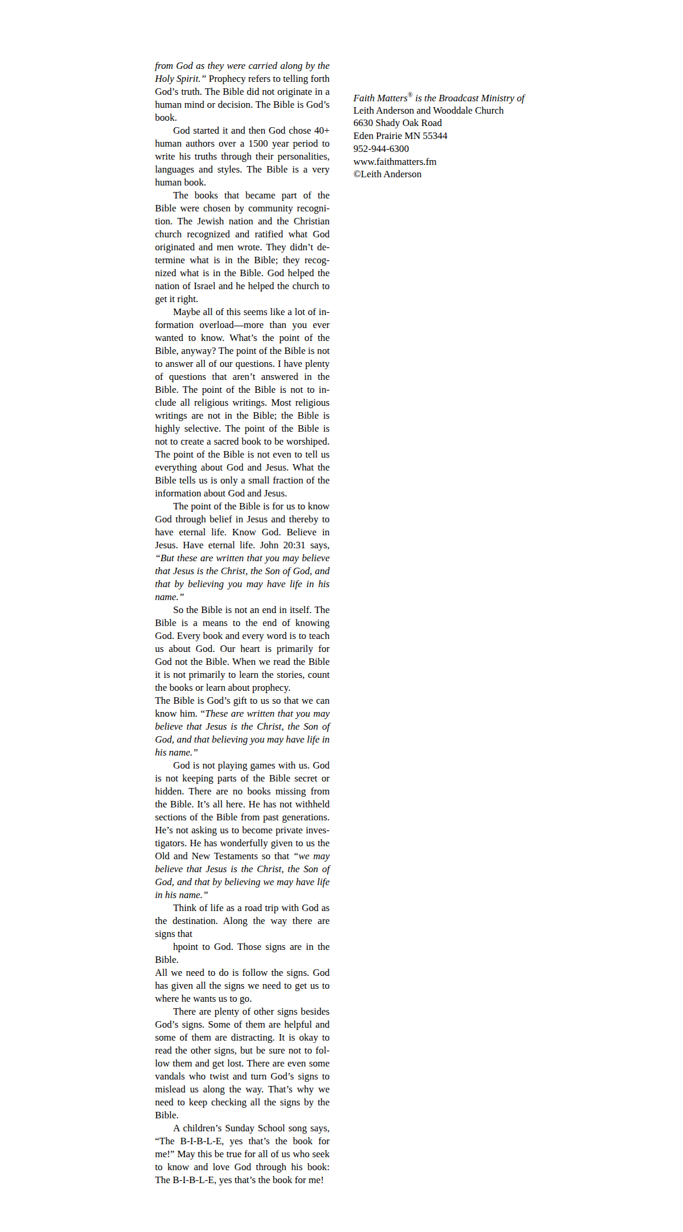from God as they were carried along by the Holy Spirit.” Prophecy refers to telling forth God’s truth. The Bible did not originate in a human mind or decision. The Bible is God’s book.
God started it and then God chose 40+ human authors over a 1500 year period to write his truths through their personalities, languages and styles. The Bible is a very human book.
The books that became part of the Bible were chosen by community recognition. The Jewish nation and the Christian church recognized and ratified what God originated and men wrote. They didn’t determine what is in the Bible; they recognized what is in the Bible. God helped the nation of Israel and he helped the church to get it right.
Maybe all of this seems like a lot of information overload—more than you ever wanted to know. What’s the point of the Bible, anyway? The point of the Bible is not to answer all of our questions. I have plenty of questions that aren’t answered in the Bible. The point of the Bible is not to include all religious writings. Most religious writings are not in the Bible; the Bible is highly selective. The point of the Bible is not to create a sacred book to be worshiped. The point of the Bible is not even to tell us everything about God and Jesus. What the Bible tells us is only a small fraction of the information about God and Jesus.
The point of the Bible is for us to know God through belief in Jesus and thereby to have eternal life. Know God. Believe in Jesus. Have eternal life. John 20:31 says, “But these are written that you may believe that Jesus is the Christ, the Son of God, and that by believing you may have life in his name.”
So the Bible is not an end in itself. The Bible is a means to the end of knowing God. Every book and every word is to teach us about God. Our heart is primarily for God not the Bible. When we read the Bible it is not primarily to learn the stories, count the books or learn about prophecy.
The Bible is God’s gift to us so that we can know him. “These are written that you may believe that Jesus is the Christ, the Son of God, and that believing you may have life in his name.”
God is not playing games with us. God is not keeping parts of the Bible secret or hidden. There are no books missing from the Bible. It’s all here. He has not withheld sections of the Bible from past generations. He’s not asking us to become private investigators. He has wonderfully given to us the Old and New Testaments so that “we may believe that Jesus is the Christ, the Son of God, and that by believing we may have life in his name.”
Think of life as a road trip with God as the destination. Along the way there are signs that
hpoint to God. Those signs are in the Bible. All we need to do is follow the signs. God has given all the signs we need to get us to where he wants us to go.
There are plenty of other signs besides God’s signs. Some of them are helpful and some of them are distracting. It is okay to read the other signs, but be sure not to follow them and get lost. There are even some vandals who twist and turn God’s signs to mislead us along the way. That’s why we need to keep checking all the signs by the Bible.
A children’s Sunday School song says, “The B-I-B-L-E, yes that’s the book for me!” May this be true for all of us who seek to know and love God through his book: The B-I-B-L-E, yes that’s the book for me!
Faith Matters® is the Broadcast Ministry of
Leith Anderson and Wooddale Church
6630 Shady Oak Road
Eden Prairie MN 55344
952-944-6300
www.faithmatters.fm
©Leith Anderson